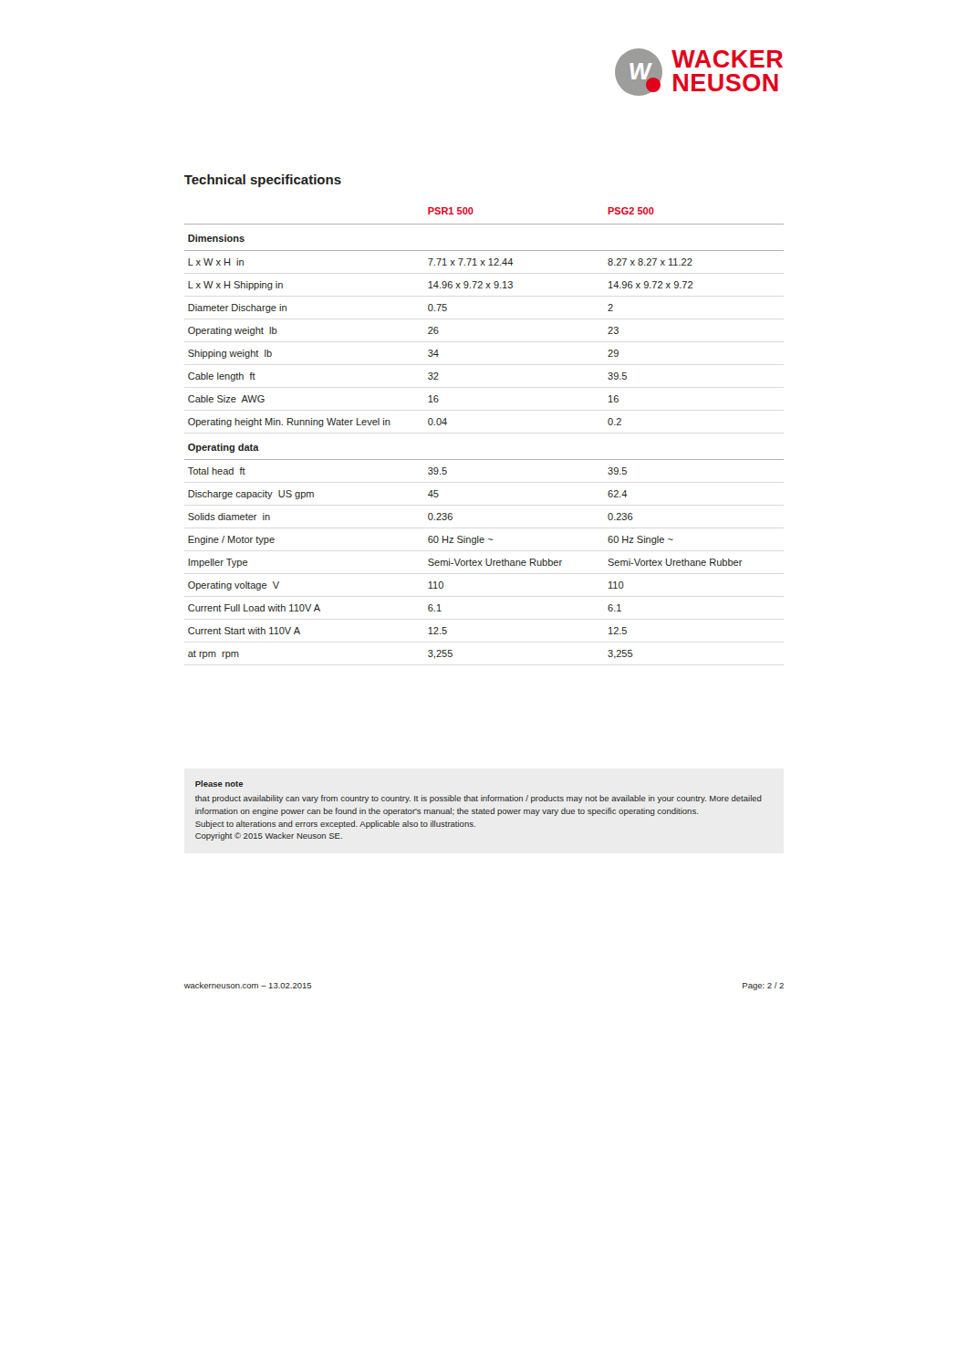W
WACKER
NEUSON
Technical specifications
| | PSR1 500 | PSG2 500 |
| --- | --- | --- |
| Dimensions |
| L x W x H in | 7.71 x 7.71 x 12.44 | 8.27 x 8.27 x 11.22 |
| L x W x H Shipping in | 14.96 x 9.72 x 9.13 | 14.96 x 9.72 x 9.72 |
| Diameter Discharge in | 0.75 | 2 |
| Operating weight lb | 26 | 23 |
| Shipping weight lb | 34 | 29 |
| Cable length ft | 32 | 39.5 |
| Cable Size AWG | 16 | 16 |
| Operating height Min. Running Water Level in | 0.04 | 0.2 |
| Operating data |
| Total head ft | 39.5 | 39.5 |
| Discharge capacity US gpm | 45 | 62.4 |
| Solids diameter in | 0.236 | 0.236 |
| Engine / Motor type | 60 Hz Single ~ | 60 Hz Single ~ |
| Impeller Type | Semi-Vortex Urethane Rubber | Semi-Vortex Urethane Rubber |
| Operating voltage V | 110 | 110 |
| Current Full Load with 110V A | 6.1 | 6.1 |
| Current Start with 110V A | 12.5 | 12.5 |
| at rpm rpm | 3,255 | 3,255 |
Please note
that product availability can vary from country to country. It is possible that information / products may not be available in your country. More detailed information on engine power can be found in the operator's manual; the stated power may vary due to specific operating conditions.
Subject to alterations and errors excepted. Applicable also to illustrations.
Copyright © 2015 Wacker Neuson SE.
wackerneuson.com – 13.02.2015
Page: 2 / 2